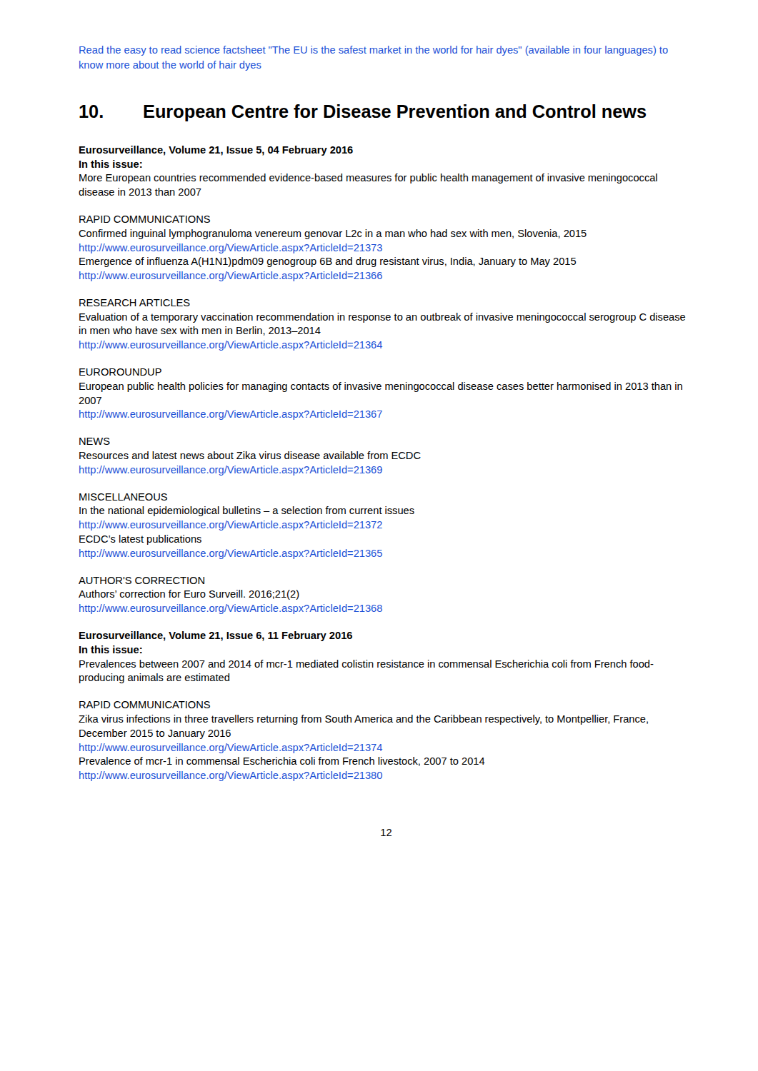Read the easy to read science factsheet "The EU is the safest market in the world for hair dyes" (available in four languages) to know more about the world of hair dyes
10. European Centre for Disease Prevention and Control news
Eurosurveillance, Volume 21, Issue 5, 04 February 2016
In this issue:
More European countries recommended evidence-based measures for public health management of invasive meningococcal disease in 2013 than 2007
RAPID COMMUNICATIONS
Confirmed inguinal lymphogranuloma venereum genovar L2c in a man who had sex with men, Slovenia, 2015
http://www.eurosurveillance.org/ViewArticle.aspx?ArticleId=21373
Emergence of influenza A(H1N1)pdm09 genogroup 6B and drug resistant virus, India, January to May 2015
http://www.eurosurveillance.org/ViewArticle.aspx?ArticleId=21366
RESEARCH ARTICLES
Evaluation of a temporary vaccination recommendation in response to an outbreak of invasive meningococcal serogroup C disease in men who have sex with men in Berlin, 2013–2014
http://www.eurosurveillance.org/ViewArticle.aspx?ArticleId=21364
EUROROUNDUP
European public health policies for managing contacts of invasive meningococcal disease cases better harmonised in 2013 than in 2007
http://www.eurosurveillance.org/ViewArticle.aspx?ArticleId=21367
NEWS
Resources and latest news about Zika virus disease available from ECDC
http://www.eurosurveillance.org/ViewArticle.aspx?ArticleId=21369
MISCELLANEOUS
In the national epidemiological bulletins – a selection from current issues
http://www.eurosurveillance.org/ViewArticle.aspx?ArticleId=21372
ECDC’s latest publications
http://www.eurosurveillance.org/ViewArticle.aspx?ArticleId=21365
AUTHOR'S CORRECTION
Authors’ correction for Euro Surveill. 2016;21(2)
http://www.eurosurveillance.org/ViewArticle.aspx?ArticleId=21368
Eurosurveillance, Volume 21, Issue 6, 11 February 2016
In this issue:
Prevalences between 2007 and 2014 of mcr-1 mediated colistin resistance in commensal Escherichia coli from French food-producing animals are estimated
RAPID COMMUNICATIONS
Zika virus infections in three travellers returning from South America and the Caribbean respectively, to Montpellier, France, December 2015 to January 2016
http://www.eurosurveillance.org/ViewArticle.aspx?ArticleId=21374
Prevalence of mcr-1 in commensal Escherichia coli from French livestock, 2007 to 2014
http://www.eurosurveillance.org/ViewArticle.aspx?ArticleId=21380
12